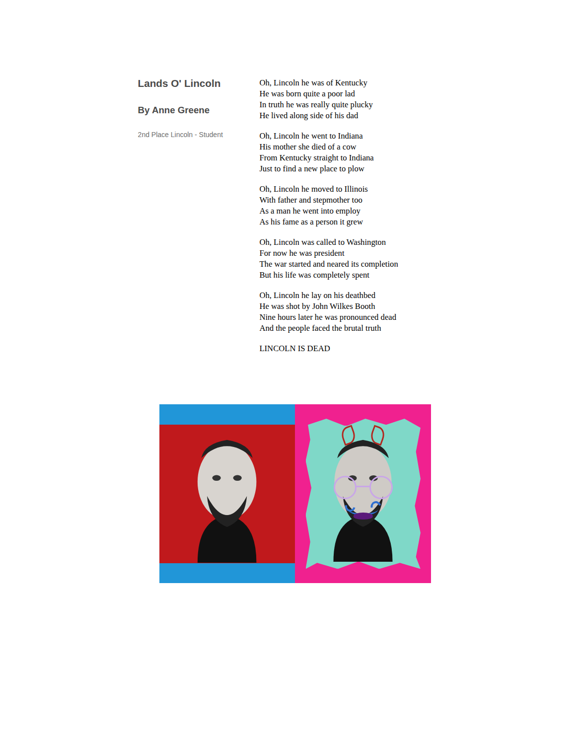Lands O' Lincoln
By Anne Greene
2nd Place Lincoln - Student
Oh, Lincoln he was of Kentucky
He was born quite a poor lad
In truth he was really quite plucky
He lived along side of his dad
Oh, Lincoln he went to Indiana
His mother she died of a cow
From Kentucky straight to Indiana
Just to find a new place to plow
Oh, Lincoln he moved to Illinois
With father and stepmother too
As a man he went into employ
As his fame as a person it grew
Oh, Lincoln was called to Washington
For now he was president
The war started and neared its completion
But his life was completely spent
Oh, Lincoln he lay on his deathbed
He was shot by John Wilkes Booth
Nine hours later he was pronounced dead
And the people faced the brutal truth
LINCOLN IS DEAD